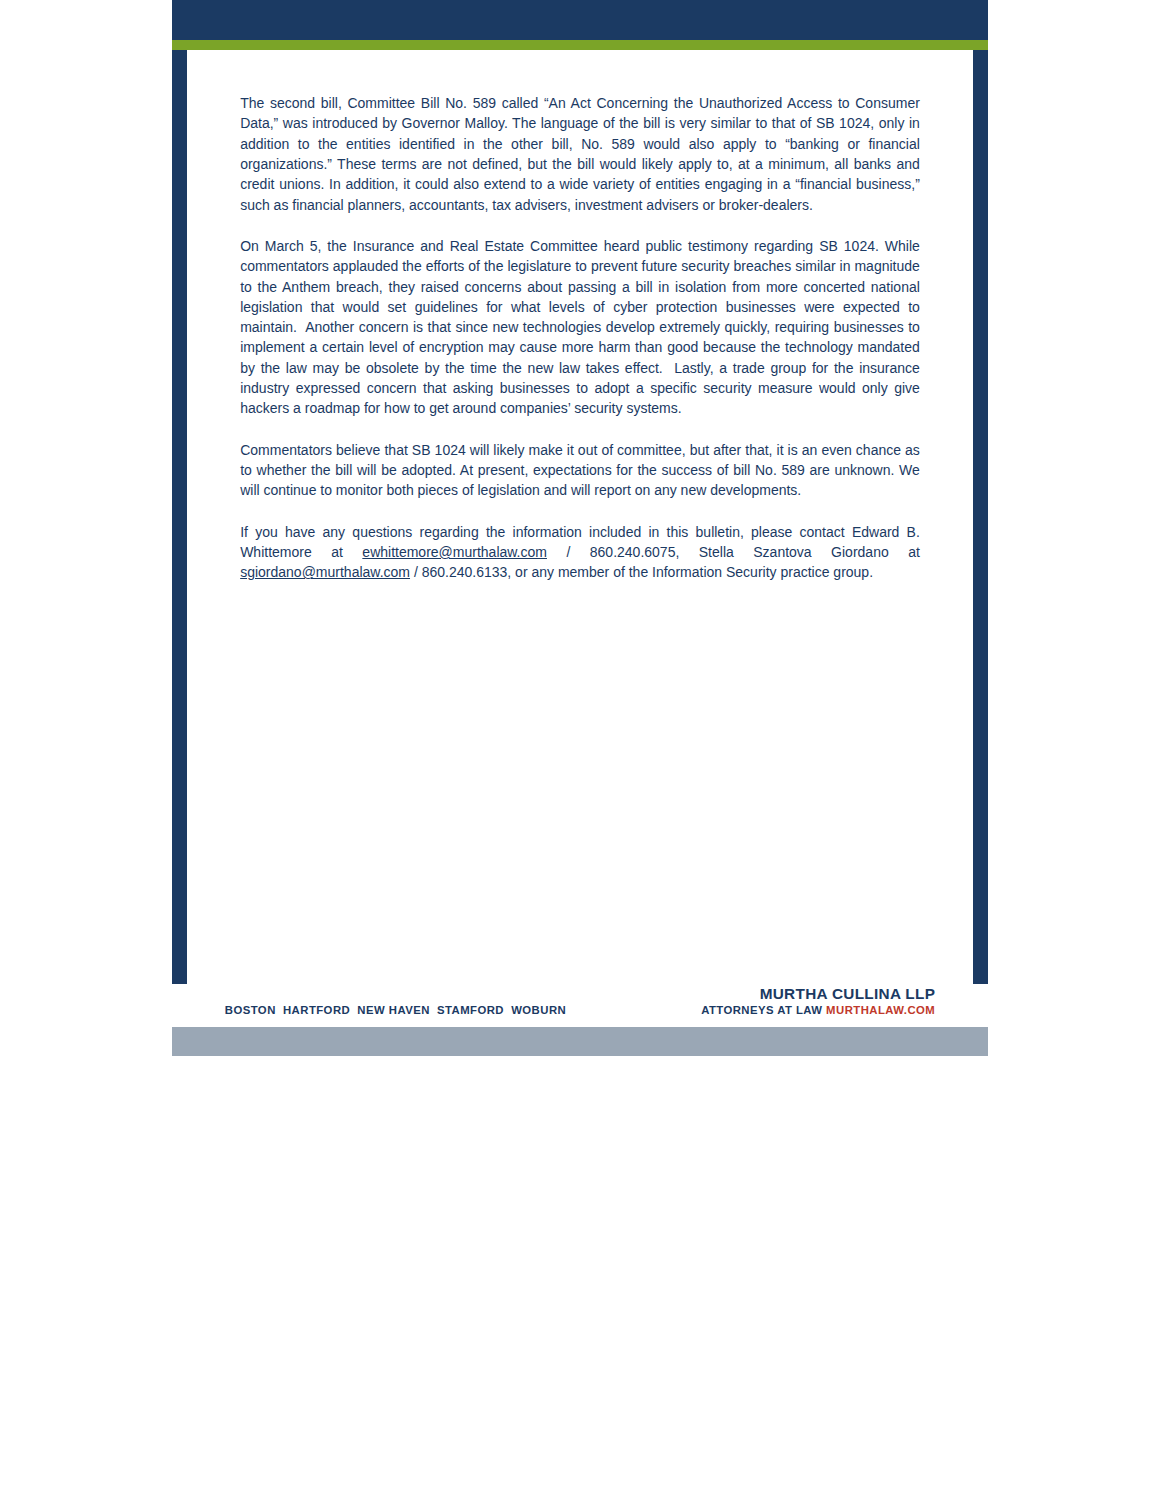The second bill, Committee Bill No. 589 called “An Act Concerning the Unauthorized Access to Consumer Data,” was introduced by Governor Malloy. The language of the bill is very similar to that of SB 1024, only in addition to the entities identified in the other bill, No. 589 would also apply to “banking or financial organizations.” These terms are not defined, but the bill would likely apply to, at a minimum, all banks and credit unions. In addition, it could also extend to a wide variety of entities engaging in a “financial business,” such as financial planners, accountants, tax advisers, investment advisers or broker-dealers.
On March 5, the Insurance and Real Estate Committee heard public testimony regarding SB 1024. While commentators applauded the efforts of the legislature to prevent future security breaches similar in magnitude to the Anthem breach, they raised concerns about passing a bill in isolation from more concerted national legislation that would set guidelines for what levels of cyber protection businesses were expected to maintain. Another concern is that since new technologies develop extremely quickly, requiring businesses to implement a certain level of encryption may cause more harm than good because the technology mandated by the law may be obsolete by the time the new law takes effect. Lastly, a trade group for the insurance industry expressed concern that asking businesses to adopt a specific security measure would only give hackers a roadmap for how to get around companies’ security systems.
Commentators believe that SB 1024 will likely make it out of committee, but after that, it is an even chance as to whether the bill will be adopted. At present, expectations for the success of bill No. 589 are unknown. We will continue to monitor both pieces of legislation and will report on any new developments.
If you have any questions regarding the information included in this bulletin, please contact Edward B. Whittemore at ewhittemore@murthalaw.com / 860.240.6075, Stella Szantova Giordano at sgiordano@murthalaw.com / 860.240.6133, or any member of the Information Security practice group.
BOSTON HARTFORD NEW HAVEN STAMFORD WOBURN
MURTHA CULLINA LLP
ATTORNEYS AT LAW MURTHALAW.COM